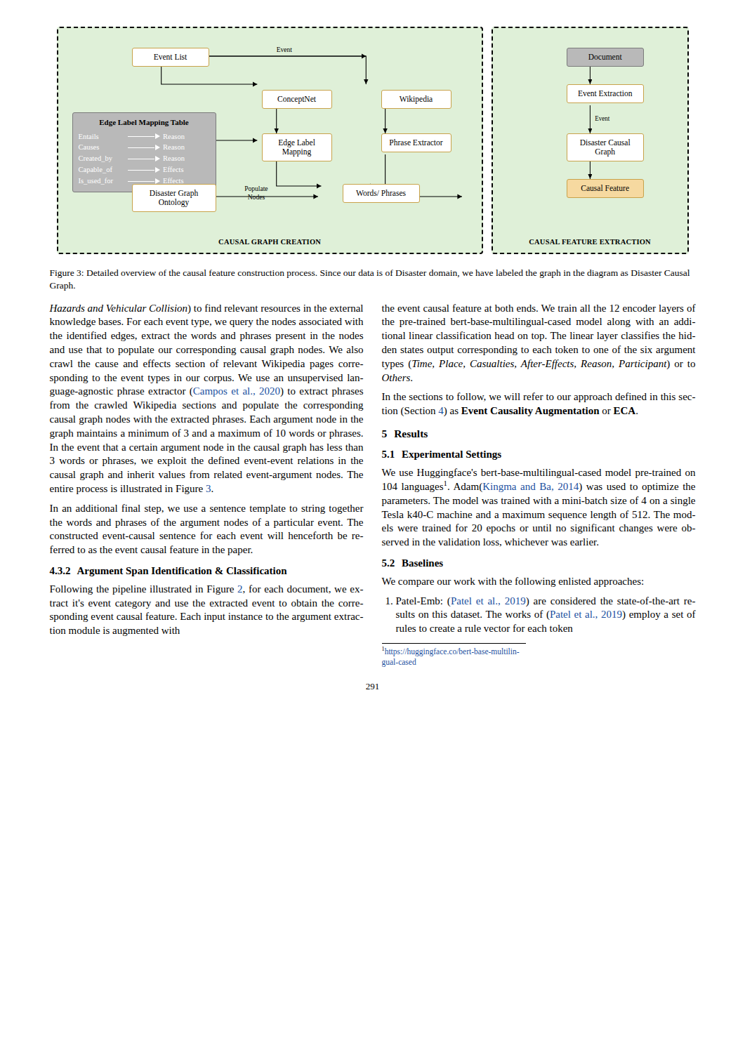Event Populate Nodes
Event List
ConceptNet
Wikipedia
Edge Label Mapping Table
Entails Reason
Causes Reason
Created_by Reason
Capable_of Effects
Is_used_for Effects
Edge Label Mapping
Phrase Extractor
Disaster Graph Ontology
Words/ Phrases
CAUSAL GRAPH CREATION
Event
Document
Event Extraction
Disaster Causal Graph
Causal Feature
CAUSAL FEATURE EXTRACTION
Figure 3: Detailed overview of the causal feature construction process. Since our data is of Disaster domain, we have labeled the graph in the diagram as Disaster Causal Graph.
Hazards and Vehicular Collision) to find relevant resources in the external knowledge bases. For each event type, we query the nodes associated with the identified edges, extract the words and phrases present in the nodes and use that to populate our corresponding causal graph nodes. We also crawl the cause and effects section of relevant Wikipedia pages corresponding to the event types in our corpus. We use an unsupervised language-agnostic phrase extractor (Campos et al., 2020) to extract phrases from the crawled Wikipedia sections and populate the corresponding causal graph nodes with the extracted phrases. Each argument node in the graph maintains a minimum of 3 and a maximum of 10 words or phrases. In the event that a certain argument node in the causal graph has less than 3 words or phrases, we exploit the defined event-event relations in the causal graph and inherit values from related event-argument nodes. The entire process is illustrated in Figure 3.
In an additional final step, we use a sentence template to string together the words and phrases of the argument nodes of a particular event. The constructed event-causal sentence for each event will henceforth be referred to as the event causal feature in the paper.
4.3.2 Argument Span Identification & Classification
Following the pipeline illustrated in Figure 2, for each document, we extract it's event category and use the extracted event to obtain the corresponding event causal feature. Each input instance to the argument extraction module is augmented with
the event causal feature at both ends. We train all the 12 encoder layers of the pre-trained bert-base-multilingual-cased model along with an additional linear classification head on top. The linear layer classifies the hidden states output corresponding to each token to one of the six argument types (Time, Place, Casualties, After-Effects, Reason, Participant) or to Others.
In the sections to follow, we will refer to our approach defined in this section (Section 4) as Event Causality Augmentation or ECA.
5 Results
5.1 Experimental Settings
We use Huggingface's bert-base-multilingual-cased model pre-trained on 104 languages1. Adam(Kingma and Ba, 2014) was used to optimize the parameters. The model was trained with a mini-batch size of 4 on a single Tesla k40-C machine and a maximum sequence length of 512. The models were trained for 20 epochs or until no significant changes were observed in the validation loss, whichever was earlier.
5.2 Baselines
We compare our work with the following enlisted approaches:
Patel-Emb: (Patel et al., 2019) are considered the state-of-the-art results on this dataset. The works of (Patel et al., 2019) employ a set of rules to create a rule vector for each token
1https://huggingface.co/bert-base-multilingual-cased
291